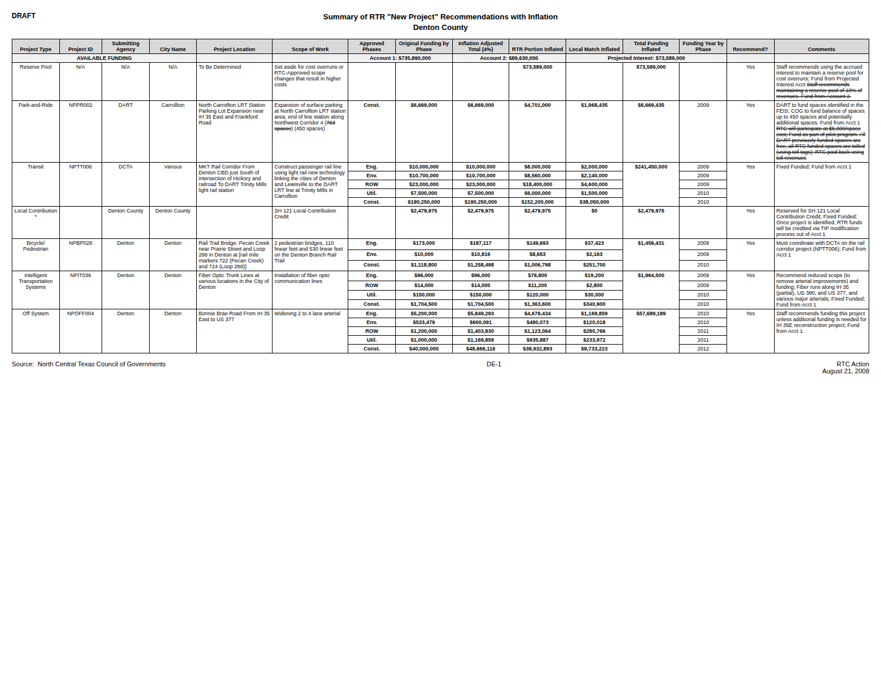DRAFT
Summary of RTR "New Project" Recommendations with Inflation
Denton County
| Project Type | Project ID | Submitting Agency | City Name | Project Location | Scope of Work | Approved Phases | Original Funding by Phase | Inflation Adjusted Total (4%) | RTR Portion Inflated | Local Match Inflated | Total Funding Inflated | Funding Year by Phase | Recommend? | Comments |
| --- | --- | --- | --- | --- | --- | --- | --- | --- | --- | --- | --- | --- | --- | --- |
| AVAILABLE FUNDING | | | Account 1: $735,890,000 | Account 2: $89,630,000 | Projected Interest: $73,589,000 | | |
| Reserve Pool | N/A | N/A | N/A | To Be Determined | Set aside for cost overruns or RTC-Approved scope changes that result in higher costs | | | | $73,589,000 | | $73,589,000 | | Yes | Staff recommends using the accrued interest to maintain a reserve pool for cost overruns; Fund from Projected Interest Acct Staff recommends maintaining a reserve pool of 10% of revenues. Fund from Account 2. |
| Park-and-Ride | NPPR002 | DART | Carrollton | North Carrollton LRT Station Parking Lot Expansion near IH 35 East and Frankford Road | Expansion of surface parking at North Carrollton LRT station area, end of line station along Northwest Corridor 4 ( 763 spaces ) (450 spaces) | Const. | $6,669,000 | $6,669,000 | $4,701,000 | $1,968,435 | $6,669,435 | 2009 | Yes | DART to fund spaces identified in the FEIS; COG to fund balance of spaces up to 450 spaces and potentially additional spaces. Fund from Acct 1 RTC will participate at $5,000/space cost; Fund as part of pilot program. All DART previously funded spaces are free, all RTC funded spaces are tolled (using toll tags); RTC paid back using toll revenues |
| Transit | NPTT006 | DCTA | Various | MKT Rail Corridor From Denton CBD just South of intersection of Hickory and railroad To DART Trinity Mills light rail station | Construct passenger rail line using light rail new technology linking the cities of Denton and Lewisville to the DART LRT line at Trinity Mills in Carrollton | Eng. | $10,000,000 | $10,000,000 | $8,000,000 | $2,000,000 | $241,450,000 | 2009 | Yes | Fixed Funded; Fund from Acct 1 |
| Env. | $10,700,000 | $10,700,000 | $8,560,000 | $2,140,000 | 2009 |
| ROW | $23,000,000 | $23,000,000 | $18,400,000 | $4,600,000 | 2009 |
| Util. | $7,500,000 | $7,500,000 | $6,000,000 | $1,500,000 | 2010 |
| Const. | $190,250,000 | $190,250,000 | $152,200,000 | $38,050,000 | 2010 |
| Local Contribution * | | Denton County | Denton County | | SH 121 Local Contribution Credit | | $2,479,975 | $2,479,975 | $2,479,975 | $0 | $2,479,975 | | Yes | Reserved for SH 121 Local Contribution Credit; Fixed Funded; Once project is identified, RTR funds will be credited via TIP modification process out of Acct 1 |
| Bicycle/ Pedestrian | NPBP028 | Denton | Denton | Rail Trail Bridge; Pecan Creek near Prairie Street and Loop 288 in Denton at [rail mile markers 722 (Pecan Creek) and 724 (Loop 288)] | 2 pedestrian bridges, 110 linear feet and 530 linear feet on the Denton Branch Rail Trail | Eng. | $173,000 | $187,117 | $149,693 | $37,423 | $1,456,431 | 2009 | Yes | Must coordinate with DCTA on the rail corridor project (NPTT006); Fund from Acct 1 |
| Env. | $10,000 | $10,816 | $8,653 | $2,163 | 2009 |
| Const. | $1,118,800 | $1,258,498 | $1,006,798 | $251,700 | 2010 |
| Intelligent Transportation Systems | NPIT036 | Denton | Denton | Fiber Optic Trunk Lines at various locations in the City of Denton | Installation of fiber optic communication lines | Eng. | $96,000 | $96,000 | $76,800 | $19,200 | $1,964,500 | 2009 | Yes | Recommend reduced scope (to remove arterial improvements) and funding; Fiber runs along IH 35 (partial), US 380, and US 377, and various major arterials; Fixed Funded; Fund from Acct 1 |
| ROW | $14,000 | $14,000 | $11,200 | $2,800 | 2009 |
| Util. | $150,000 | $150,000 | $120,000 | $30,000 | 2010 |
| Const. | $1,704,500 | $1,704,500 | $1,363,600 | $340,900 | 2010 |
| Off System | NPOFF004 | Denton | Denton | Bonnie Brae Road From IH 35 East to US 377 | Widening 2 to 4 lane arterial | Eng. | $5,200,000 | $5,849,293 | $4,679,434 | $1,169,859 | $57,689,189 | 2010 | Yes | Staff recommends funding this project unless additional funding is needed for IH 35E reconstruction project; Fund from Acct 1 |
| Env. | $533,479 | $600,091 | $480,073 | $120,018 | 2010 |
| ROW | $1,200,000 | $1,403,830 | $1,123,064 | $280,766 | 2011 |
| Util. | $1,000,000 | $1,169,859 | $935,887 | $233,972 | 2011 |
| Const. | $40,000,000 | $48,666,116 | $38,932,893 | $9,733,223 | 2012 |
Source: North Central Texas Council of Governments
RTC Action
August 21, 2008
DE-1